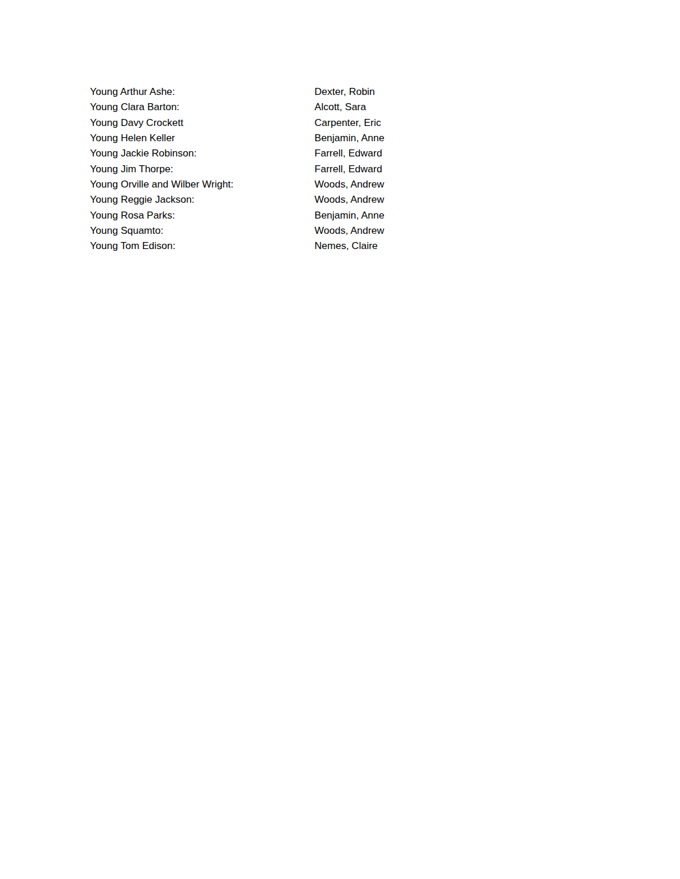| Young Arthur Ashe: | Dexter, Robin |
| Young Clara Barton: | Alcott, Sara |
| Young Davy Crockett | Carpenter, Eric |
| Young Helen Keller | Benjamin, Anne |
| Young Jackie Robinson: | Farrell, Edward |
| Young Jim Thorpe: | Farrell, Edward |
| Young Orville and Wilber Wright: | Woods, Andrew |
| Young Reggie Jackson: | Woods, Andrew |
| Young Rosa Parks: | Benjamin, Anne |
| Young Squamto: | Woods, Andrew |
| Young Tom Edison: | Nemes, Claire |